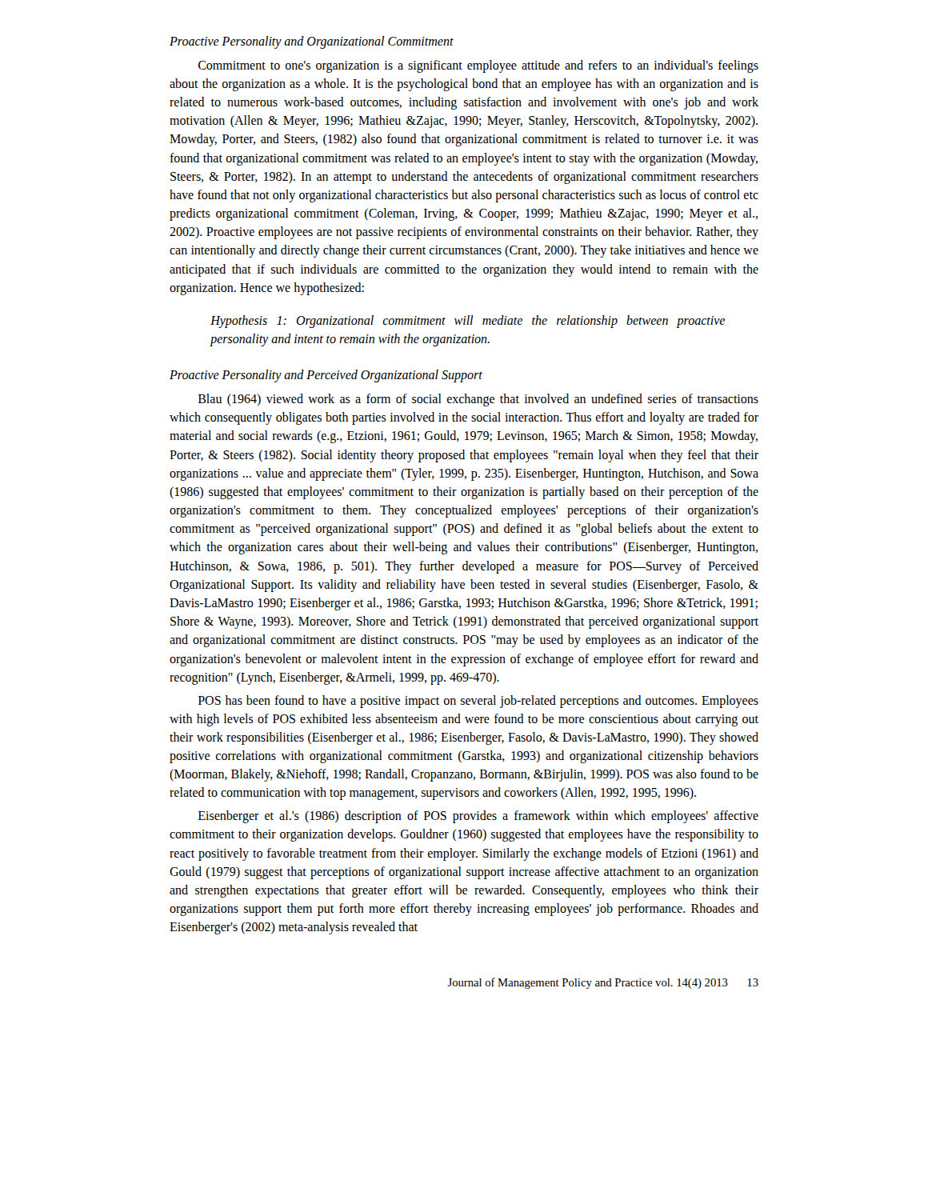Proactive Personality and Organizational Commitment
Commitment to one's organization is a significant employee attitude and refers to an individual's feelings about the organization as a whole. It is the psychological bond that an employee has with an organization and is related to numerous work-based outcomes, including satisfaction and involvement with one's job and work motivation (Allen & Meyer, 1996; Mathieu &Zajac, 1990; Meyer, Stanley, Herscovitch, &Topolnytsky, 2002). Mowday, Porter, and Steers, (1982) also found that organizational commitment is related to turnover i.e. it was found that organizational commitment was related to an employee's intent to stay with the organization (Mowday, Steers, & Porter, 1982). In an attempt to understand the antecedents of organizational commitment researchers have found that not only organizational characteristics but also personal characteristics such as locus of control etc predicts organizational commitment (Coleman, Irving, & Cooper, 1999; Mathieu &Zajac, 1990; Meyer et al., 2002). Proactive employees are not passive recipients of environmental constraints on their behavior. Rather, they can intentionally and directly change their current circumstances (Crant, 2000). They take initiatives and hence we anticipated that if such individuals are committed to the organization they would intend to remain with the organization. Hence we hypothesized:
Hypothesis 1: Organizational commitment will mediate the relationship between proactive personality and intent to remain with the organization.
Proactive Personality and Perceived Organizational Support
Blau (1964) viewed work as a form of social exchange that involved an undefined series of transactions which consequently obligates both parties involved in the social interaction. Thus effort and loyalty are traded for material and social rewards (e.g., Etzioni, 1961; Gould, 1979; Levinson, 1965; March & Simon, 1958; Mowday, Porter, & Steers (1982). Social identity theory proposed that employees "remain loyal when they feel that their organizations ... value and appreciate them" (Tyler, 1999, p. 235). Eisenberger, Huntington, Hutchison, and Sowa (1986) suggested that employees' commitment to their organization is partially based on their perception of the organization's commitment to them. They conceptualized employees' perceptions of their organization's commitment as "perceived organizational support" (POS) and defined it as "global beliefs about the extent to which the organization cares about their well-being and values their contributions" (Eisenberger, Huntington, Hutchinson, & Sowa, 1986, p. 501). They further developed a measure for POS—Survey of Perceived Organizational Support. Its validity and reliability have been tested in several studies (Eisenberger, Fasolo, & Davis-LaMastro 1990; Eisenberger et al., 1986; Garstka, 1993; Hutchison &Garstka, 1996; Shore &Tetrick, 1991; Shore & Wayne, 1993). Moreover, Shore and Tetrick (1991) demonstrated that perceived organizational support and organizational commitment are distinct constructs. POS "may be used by employees as an indicator of the organization's benevolent or malevolent intent in the expression of exchange of employee effort for reward and recognition" (Lynch, Eisenberger, &Armeli, 1999, pp. 469-470).
POS has been found to have a positive impact on several job-related perceptions and outcomes. Employees with high levels of POS exhibited less absenteeism and were found to be more conscientious about carrying out their work responsibilities (Eisenberger et al., 1986; Eisenberger, Fasolo, & Davis-LaMastro, 1990). They showed positive correlations with organizational commitment (Garstka, 1993) and organizational citizenship behaviors (Moorman, Blakely, &Niehoff, 1998; Randall, Cropanzano, Bormann, &Birjulin, 1999). POS was also found to be related to communication with top management, supervisors and coworkers (Allen, 1992, 1995, 1996).
Eisenberger et al.'s (1986) description of POS provides a framework within which employees' affective commitment to their organization develops. Gouldner (1960) suggested that employees have the responsibility to react positively to favorable treatment from their employer. Similarly the exchange models of Etzioni (1961) and Gould (1979) suggest that perceptions of organizational support increase affective attachment to an organization and strengthen expectations that greater effort will be rewarded. Consequently, employees who think their organizations support them put forth more effort thereby increasing employees' job performance. Rhoades and Eisenberger's (2002) meta-analysis revealed that
Journal of Management Policy and Practice vol. 14(4) 201313